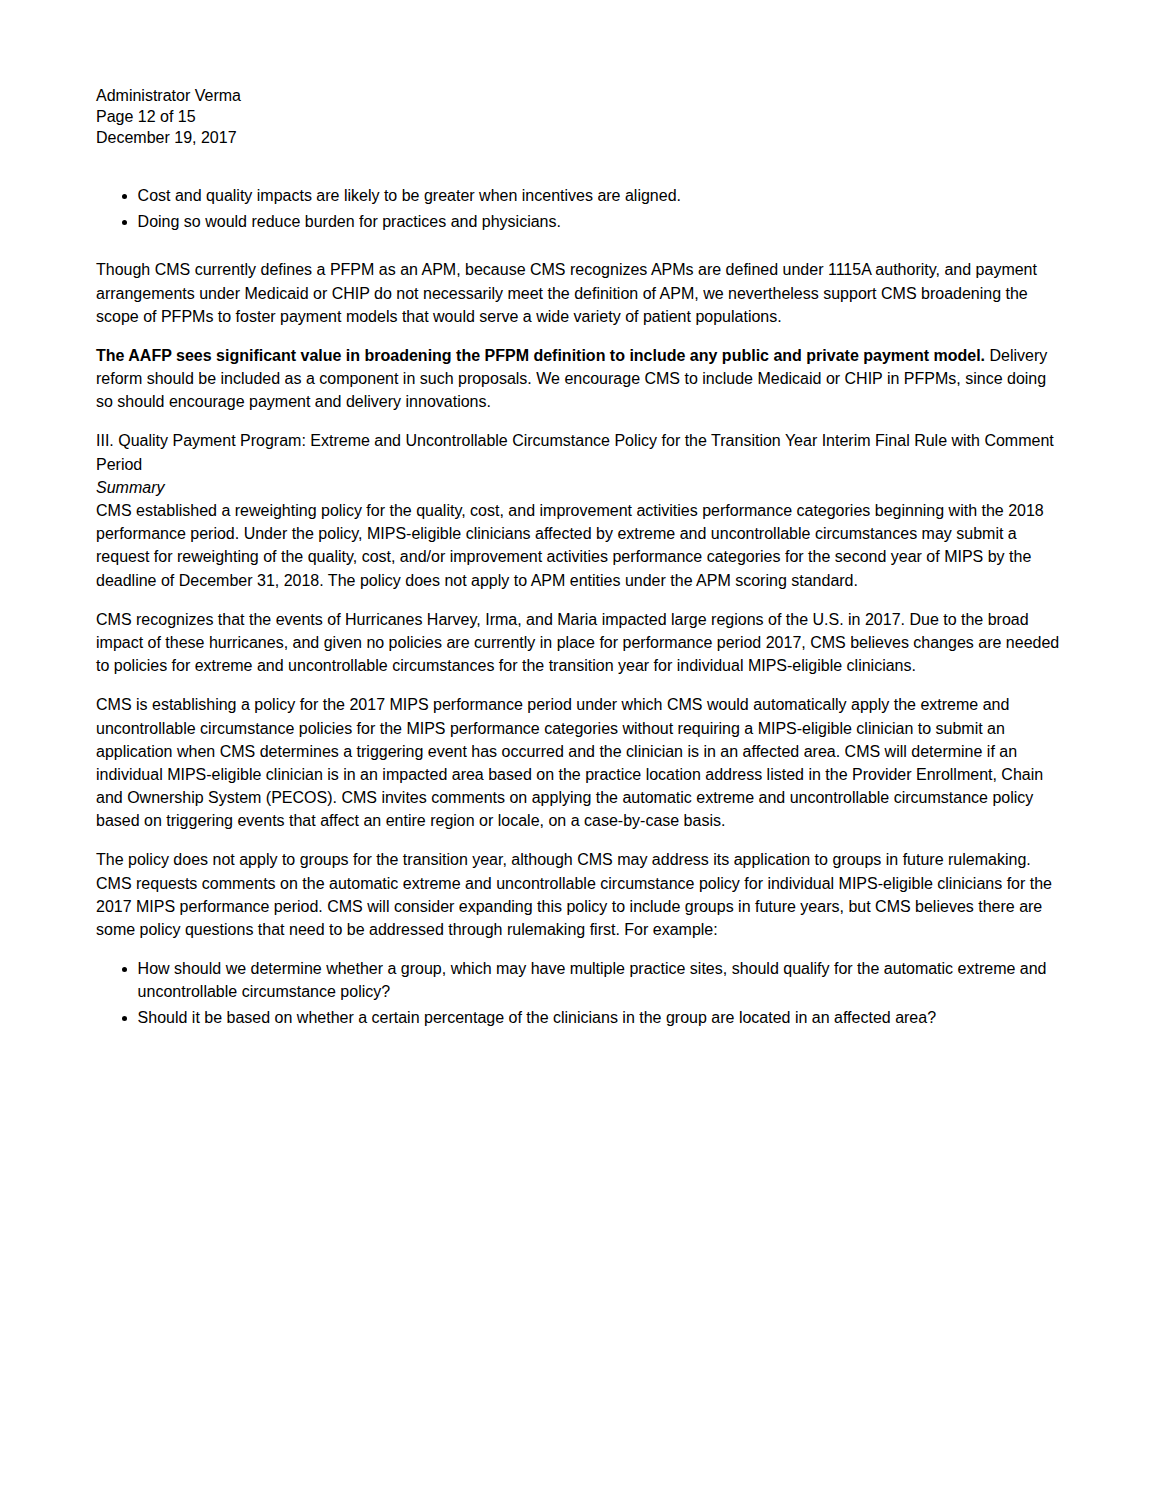Administrator Verma
Page 12 of 15
December 19, 2017
Cost and quality impacts are likely to be greater when incentives are aligned.
Doing so would reduce burden for practices and physicians.
Though CMS currently defines a PFPM as an APM, because CMS recognizes APMs are defined under 1115A authority, and payment arrangements under Medicaid or CHIP do not necessarily meet the definition of APM, we nevertheless support CMS broadening the scope of PFPMs to foster payment models that would serve a wide variety of patient populations.
The AAFP sees significant value in broadening the PFPM definition to include any public and private payment model. Delivery reform should be included as a component in such proposals. We encourage CMS to include Medicaid or CHIP in PFPMs, since doing so should encourage payment and delivery innovations.
III. Quality Payment Program: Extreme and Uncontrollable Circumstance Policy for the Transition Year Interim Final Rule with Comment Period
Summary
CMS established a reweighting policy for the quality, cost, and improvement activities performance categories beginning with the 2018 performance period. Under the policy, MIPS-eligible clinicians affected by extreme and uncontrollable circumstances may submit a request for reweighting of the quality, cost, and/or improvement activities performance categories for the second year of MIPS by the deadline of December 31, 2018. The policy does not apply to APM entities under the APM scoring standard.
CMS recognizes that the events of Hurricanes Harvey, Irma, and Maria impacted large regions of the U.S. in 2017. Due to the broad impact of these hurricanes, and given no policies are currently in place for performance period 2017, CMS believes changes are needed to policies for extreme and uncontrollable circumstances for the transition year for individual MIPS-eligible clinicians.
CMS is establishing a policy for the 2017 MIPS performance period under which CMS would automatically apply the extreme and uncontrollable circumstance policies for the MIPS performance categories without requiring a MIPS-eligible clinician to submit an application when CMS determines a triggering event has occurred and the clinician is in an affected area. CMS will determine if an individual MIPS-eligible clinician is in an impacted area based on the practice location address listed in the Provider Enrollment, Chain and Ownership System (PECOS). CMS invites comments on applying the automatic extreme and uncontrollable circumstance policy based on triggering events that affect an entire region or locale, on a case-by-case basis.
The policy does not apply to groups for the transition year, although CMS may address its application to groups in future rulemaking. CMS requests comments on the automatic extreme and uncontrollable circumstance policy for individual MIPS-eligible clinicians for the 2017 MIPS performance period. CMS will consider expanding this policy to include groups in future years, but CMS believes there are some policy questions that need to be addressed through rulemaking first. For example:
How should we determine whether a group, which may have multiple practice sites, should qualify for the automatic extreme and uncontrollable circumstance policy?
Should it be based on whether a certain percentage of the clinicians in the group are located in an affected area?